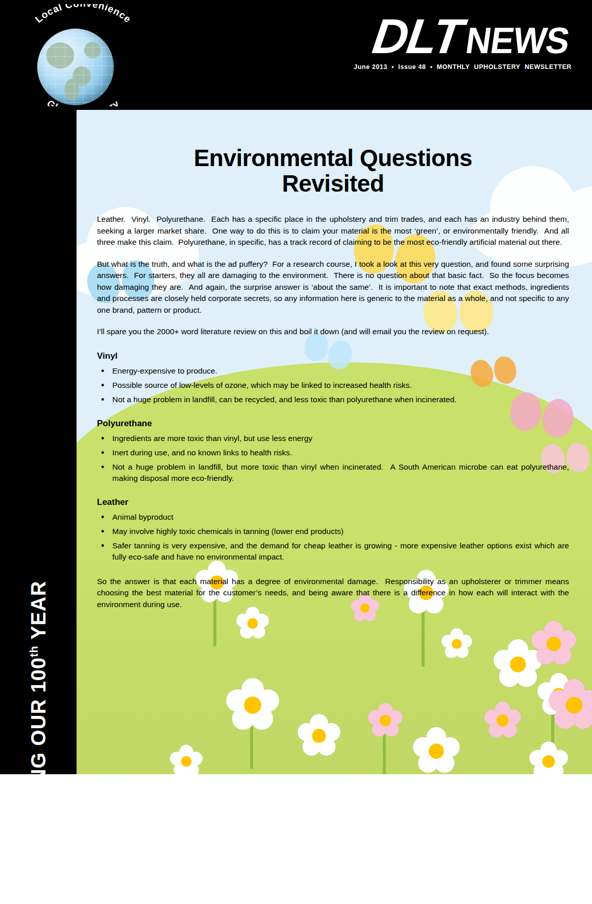Local Convenience Global Delivery
DLT NEWS
June 2013 • Issue 48 • MONTHLY UPHOLSTERY NEWSLETTER
CELEBRATING OUR 100th YEAR
Environmental Questions
Revisited
Leather. Vinyl. Polyurethane. Each has a specific place in the upholstery and trim trades, and each has an industry behind them, seeking a larger market share. One way to do this is to claim your material is the most ‘green’, or environmentally friendly. And all three make this claim. Polyurethane, in specific, has a track record of claiming to be the most eco-friendly artificial material out there.
But what is the truth, and what is the ad puffery? For a research course, I took a look at this very question, and found some surprising answers. For starters, they all are damaging to the environment. There is no question about that basic fact. So the focus becomes how damaging they are. And again, the surprise answer is ‘about the same’. It is important to note that exact methods, ingredients and processes are closely held corporate secrets, so any information here is generic to the material as a whole, and not specific to any one brand, pattern or product.
I’ll spare you the 2000+ word literature review on this and boil it down (and will email you the review on request).
Vinyl
Energy-expensive to produce.
Possible source of low-levels of ozone, which may be linked to increased health risks.
Not a huge problem in landfill, can be recycled, and less toxic than polyurethane when incinerated.
Polyurethane
Ingredients are more toxic than vinyl, but use less energy
Inert during use, and no known links to health risks.
Not a huge problem in landfill, but more toxic than vinyl when incinerated. A South American microbe can eat polyurethane, making disposal more eco-friendly.
Leather
Animal byproduct
May involve highly toxic chemicals in tanning (lower end products)
Safer tanning is very expensive, and the demand for cheap leather is growing - more expensive leather options exist which are fully eco-safe and have no environmental impact.
So the answer is that each material has a degree of environmental damage. Responsibility as an upholsterer or trimmer means choosing the best material for the customer’s needs, and being aware that there is a difference in how each will interact with the environment during use.